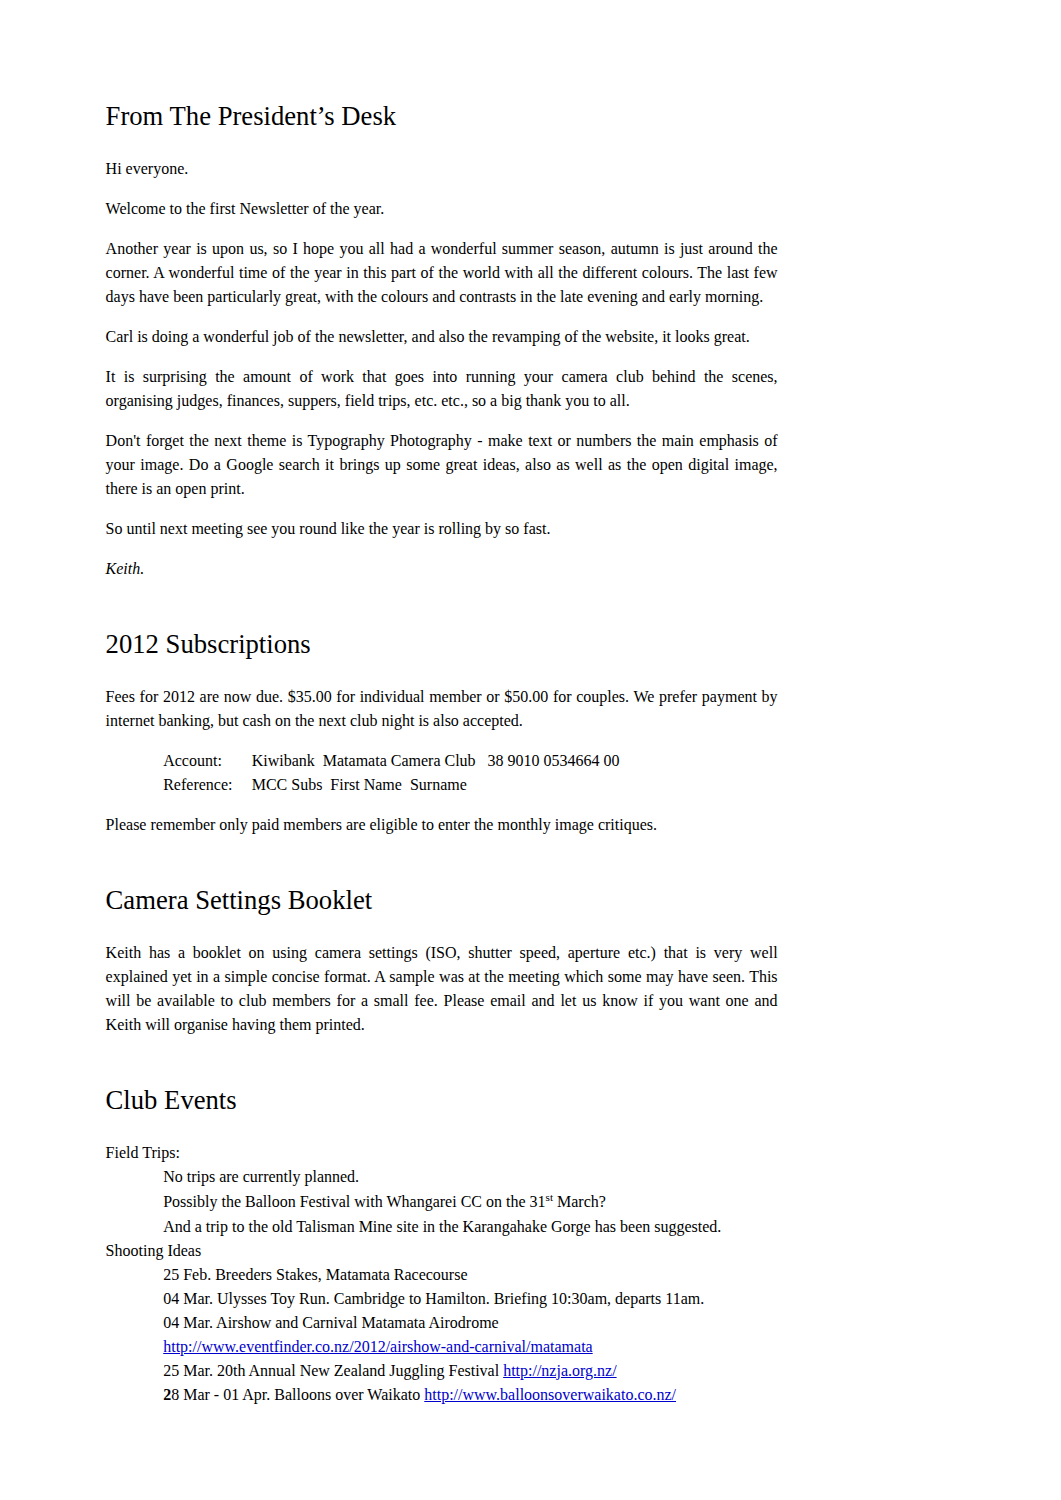From The President’s Desk
Hi everyone.
Welcome to the first Newsletter of the year.
Another year is upon us, so I hope you all had a wonderful summer season, autumn is just around the corner. A wonderful time of the year in this part of the world with all the different colours. The last few days have been particularly great, with the colours and contrasts in the late evening and early morning.
Carl is doing a wonderful job of the newsletter, and also the revamping of the website, it looks great.
It is surprising the amount of work that goes into running your camera club behind the scenes, organising judges, finances, suppers, field trips, etc. etc., so a big thank you to all.
Don't forget the next theme is Typography Photography - make text or numbers the main emphasis of your image. Do a Google search it brings up some great ideas, also as well as the open digital image, there is an open print.
So until next meeting see you round like the year is rolling by so fast.
Keith.
2012 Subscriptions
Fees for 2012 are now due. $35.00 for individual member or $50.00 for couples. We prefer payment by internet banking, but cash on the next club night is also accepted.
| Account: | Kiwibank Matamata Camera Club 38 9010 0534664 00 |
| Reference: | MCC Subs First Name Surname |
Please remember only paid members are eligible to enter the monthly image critiques.
Camera Settings Booklet
Keith has a booklet on using camera settings (ISO, shutter speed, aperture etc.) that is very well explained yet in a simple concise format. A sample was at the meeting which some may have seen. This will be available to club members for a small fee. Please email and let us know if you want one and Keith will organise having them printed.
Club Events
Field Trips:
No trips are currently planned.
Possibly the Balloon Festival with Whangarei CC on the 31st March?
And a trip to the old Talisman Mine site in the Karangahake Gorge has been suggested.
Shooting Ideas
25 Feb. Breeders Stakes, Matamata Racecourse
04 Mar. Ulysses Toy Run. Cambridge to Hamilton. Briefing 10:30am, departs 11am.
04 Mar. Airshow and Carnival Matamata Airodrome
http://www.eventfinder.co.nz/2012/airshow-and-carnival/matamata
25 Mar. 20th Annual New Zealand Juggling Festival http://nzja.org.nz/
28 Mar - 01 Apr. Balloons over Waikato http://www.balloonsoverwaikato.co.nz/